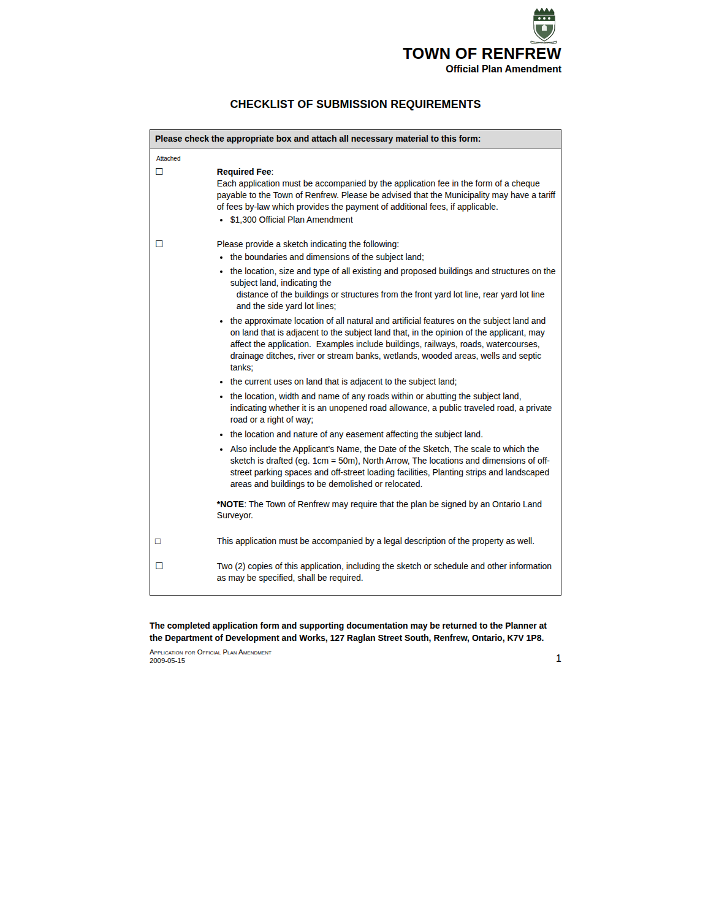TOWN OF RENFREW
TOWN OF RENFREW
Official Plan Amendment
CHECKLIST OF SUBMISSION REQUIREMENTS
Please check the appropriate box and attach all necessary material to this form:
Attached
| ☐ | Required Fee : Each application must be accompanied by the application fee in the form of a cheque payable to the Town of Renfrew. Please be advised that the Municipality may have a tariff of fees by-law which provides the payment of additional fees, if applicable. $1,300 Official Plan Amendment |
| ☐ | Please provide a sketch indicating the following: the boundaries and dimensions of the subject land; the location, size and type of all existing and proposed buildings and structures on the subject land, indicating the distance of the buildings or structures from the front yard lot line, rear yard lot line and the side yard lot lines; the approximate location of all natural and artificial features on the subject land and on land that is adjacent to the subject land that, in the opinion of the applicant, may affect the application. Examples include buildings, railways, roads, watercourses, drainage ditches, river or stream banks, wetlands, wooded areas, wells and septic tanks; the current uses on land that is adjacent to the subject land; the location, width and name of any roads within or abutting the subject land, indicating whether it is an unopened road allowance, a public traveled road, a private road or a right of way; the location and nature of any easement affecting the subject land. Also include the Applicant’s Name, the Date of the Sketch, The scale to which the sketch is drafted (eg. 1cm = 50m), North Arrow, The locations and dimensions of off-street parking spaces and off-street loading facilities, Planting strips and landscaped areas and buildings to be demolished or relocated. *NOTE : The Town of Renfrew may require that the plan be signed by an Ontario Land Surveyor. |
| □ | This application must be accompanied by a legal description of the property as well. |
| ☐ | Two (2) copies of this application, including the sketch or schedule and other information as may be specified, shall be required. |
The completed application form and supporting documentation may be returned to the Planner at the Department of Development and Works, 127 Raglan Street South, Renfrew, Ontario, K7V 1P8.
Application for Official Plan Amendment
2009-05-15
1